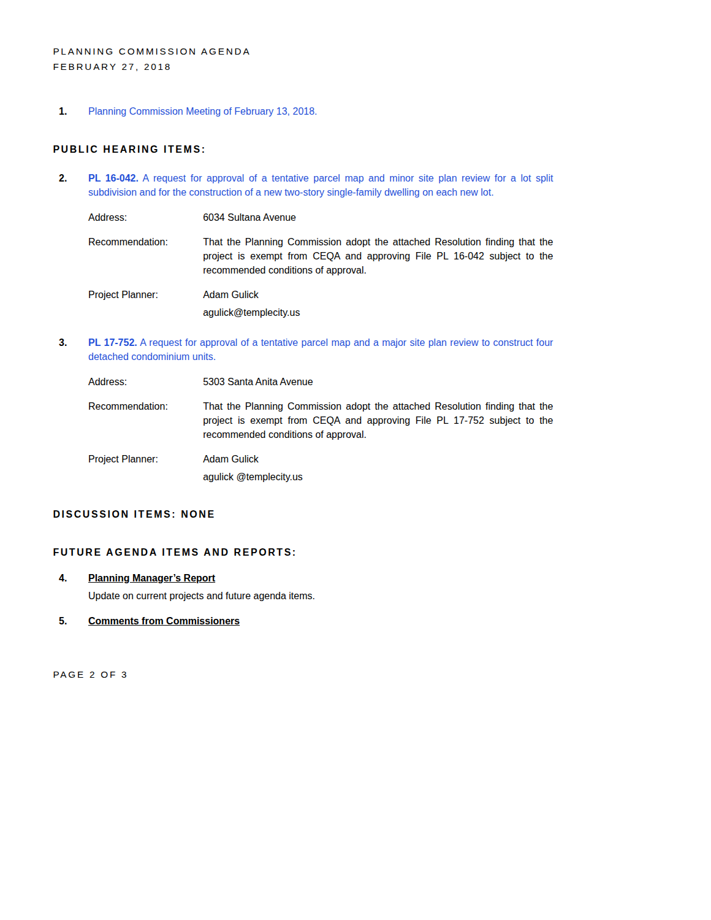PLANNING COMMISSION AGENDA
FEBRUARY 27, 2018
1.
Planning Commission Meeting of February 13, 2018.
PUBLIC HEARING ITEMS:
2.
PL 16-042. A request for approval of a tentative parcel map and minor site plan review for a lot split subdivision and for the construction of a new two-story single-family dwelling on each new lot.
| Address: | 6034 Sultana Avenue |
| Recommendation: | That the Planning Commission adopt the attached Resolution finding that the project is exempt from CEQA and approving File PL 16-042 subject to the recommended conditions of approval. |
| Project Planner: | Adam Gulick agulick@templecity.us |
3.
PL 17-752. A request for approval of a tentative parcel map and a major site plan review to construct four detached condominium units.
| Address: | 5303 Santa Anita Avenue |
| Recommendation: | That the Planning Commission adopt the attached Resolution finding that the project is exempt from CEQA and approving File PL 17-752 subject to the recommended conditions of approval. |
| Project Planner: | Adam Gulick agulick @templecity.us |
DISCUSSION ITEMS: NONE
FUTURE AGENDA ITEMS AND REPORTS:
4.
Planning Manager’s Report
Update on current projects and future agenda items.
5.
Comments from Commissioners
PAGE 2 OF 3